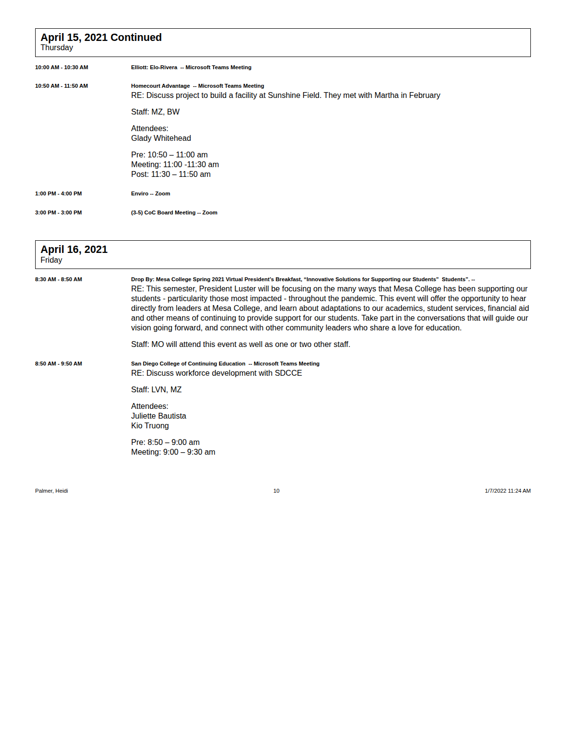April 15, 2021 Continued
Thursday
| 10:00 AM - 10:30 AM | Elliott: Elo-Rivera -- Microsoft Teams Meeting |
| 10:50 AM - 11:50 AM | Homecourt Advantage -- Microsoft Teams Meeting RE: Discuss project to build a facility at Sunshine Field. They met with Martha in February Staff: MZ, BW Attendees: Glady Whitehead Pre: 10:50 – 11:00 am Meeting: 11:00 -11:30 am Post: 11:30 – 11:50 am |
| 1:00 PM - 4:00 PM | Enviro -- Zoom |
| 3:00 PM - 3:00 PM | (3-5) CoC Board Meeting -- Zoom |
April 16, 2021
Friday
| 8:30 AM - 8:50 AM | Drop By: Mesa College Spring 2021 Virtual President’s Breakfast, “Innovative Solutions for Supporting our Students" Students”. -- RE: This semester, President Luster will be focusing on the many ways that Mesa College has been supporting our students - particularity those most impacted - throughout the pandemic. This event will offer the opportunity to hear directly from leaders at Mesa College, and learn about adaptations to our academics, student services, financial aid and other means of continuing to provide support for our students. Take part in the conversations that will guide our vision going forward, and connect with other community leaders who share a love for education. Staff: MO will attend this event as well as one or two other staff. |
| 8:50 AM - 9:50 AM | San Diego College of Continuing Education -- Microsoft Teams Meeting RE: Discuss workforce development with SDCCE Staff: LVN, MZ Attendees: Juliette Bautista Kio Truong Pre: 8:50 – 9:00 am Meeting: 9:00 – 9:30 am |
Palmer, Heidi 10 1/7/2022 11:24 AM